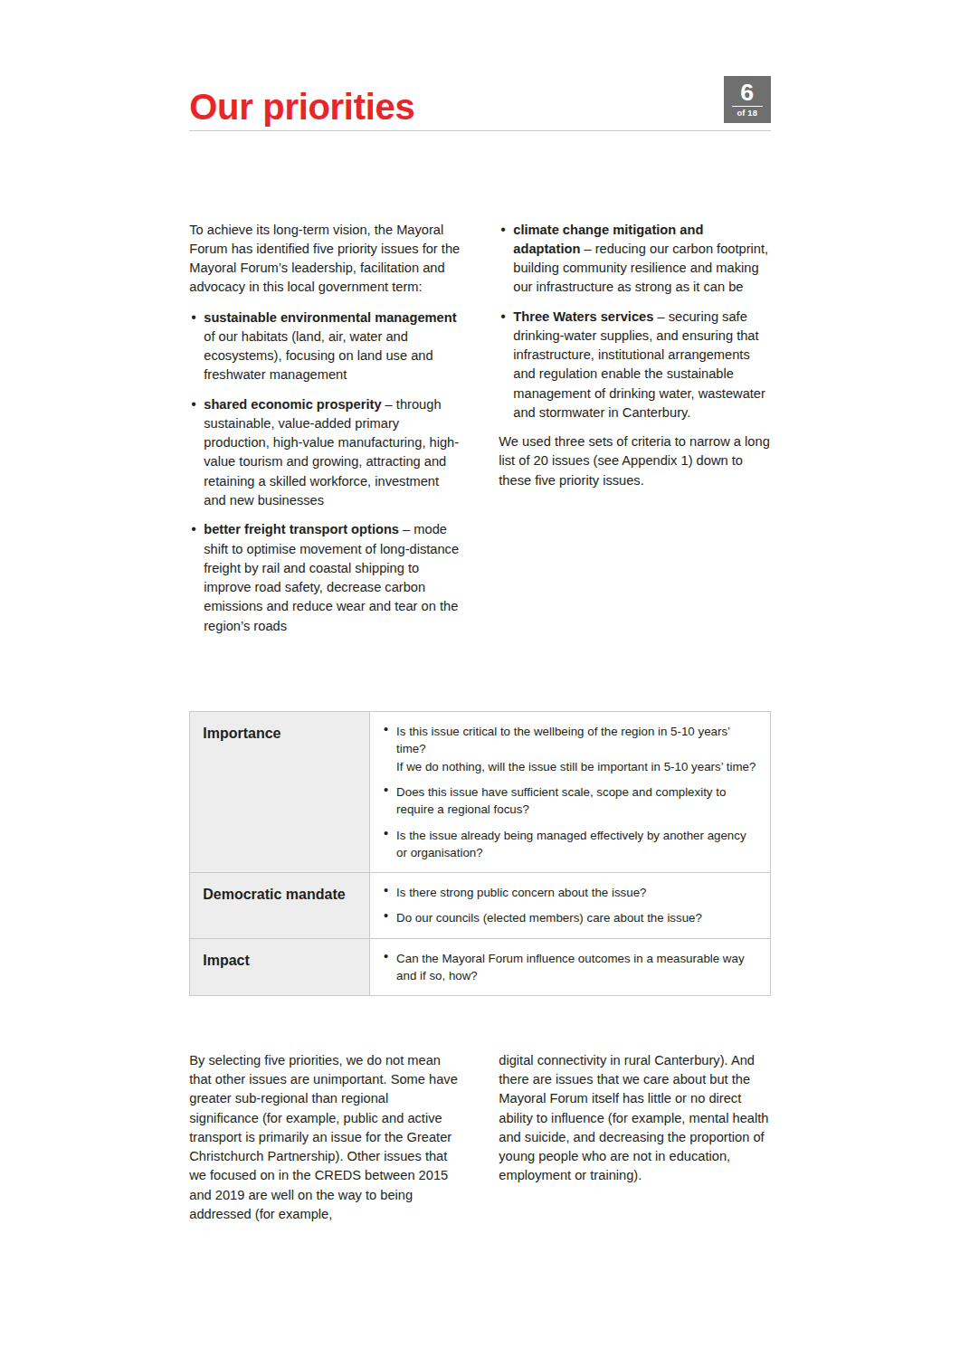6 of 18
Our priorities
To achieve its long-term vision, the Mayoral Forum has identified five priority issues for the Mayoral Forum’s leadership, facilitation and advocacy in this local government term:
sustainable environmental management of our habitats (land, air, water and ecosystems), focusing on land use and freshwater management
shared economic prosperity – through sustainable, value-added primary production, high-value manufacturing, high-value tourism and growing, attracting and retaining a skilled workforce, investment and new businesses
better freight transport options – mode shift to optimise movement of long-distance freight by rail and coastal shipping to improve road safety, decrease carbon emissions and reduce wear and tear on the region’s roads
climate change mitigation and adaptation – reducing our carbon footprint, building community resilience and making our infrastructure as strong as it can be
Three Waters services – securing safe drinking-water supplies, and ensuring that infrastructure, institutional arrangements and regulation enable the sustainable management of drinking water, wastewater and stormwater in Canterbury.
We used three sets of criteria to narrow a long list of 20 issues (see Appendix 1) down to these five priority issues.
| Importance | Is this issue critical to the wellbeing of the region in 5-10 years’ time? If we do nothing, will the issue still be important in 5-10 years’ time? Does this issue have sufficient scale, scope and complexity to require a regional focus? Is the issue already being managed effectively by another agency or organisation? |
| Democratic mandate | Is there strong public concern about the issue? Do our councils (elected members) care about the issue? |
| Impact | Can the Mayoral Forum influence outcomes in a measurable way and if so, how? |
By selecting five priorities, we do not mean that other issues are unimportant. Some have greater sub-regional than regional significance (for example, public and active transport is primarily an issue for the Greater Christchurch Partnership). Other issues that we focused on in the CREDS between 2015 and 2019 are well on the way to being addressed (for example,
digital connectivity in rural Canterbury). And there are issues that we care about but the Mayoral Forum itself has little or no direct ability to influence (for example, mental health and suicide, and decreasing the proportion of young people who are not in education, employment or training).